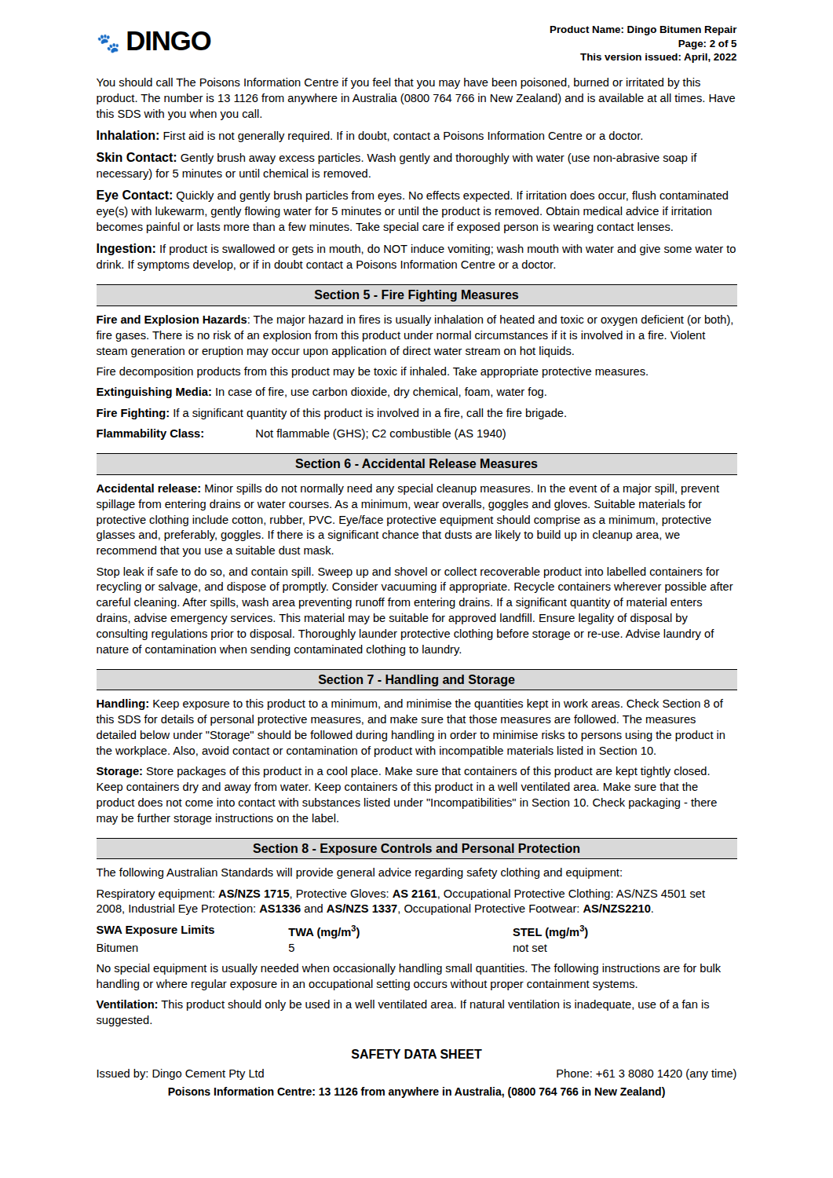🐾 DINGO
Product Name: Dingo Bitumen Repair
Page: 2 of 5
This version issued: April, 2022
You should call The Poisons Information Centre if you feel that you may have been poisoned, burned or irritated by this product. The number is 13 1126 from anywhere in Australia (0800 764 766 in New Zealand) and is available at all times. Have this SDS with you when you call.
Inhalation: First aid is not generally required. If in doubt, contact a Poisons Information Centre or a doctor.
Skin Contact: Gently brush away excess particles. Wash gently and thoroughly with water (use non-abrasive soap if necessary) for 5 minutes or until chemical is removed.
Eye Contact: Quickly and gently brush particles from eyes. No effects expected. If irritation does occur, flush contaminated eye(s) with lukewarm, gently flowing water for 5 minutes or until the product is removed. Obtain medical advice if irritation becomes painful or lasts more than a few minutes. Take special care if exposed person is wearing contact lenses.
Ingestion: If product is swallowed or gets in mouth, do NOT induce vomiting; wash mouth with water and give some water to drink. If symptoms develop, or if in doubt contact a Poisons Information Centre or a doctor.
Section 5 - Fire Fighting Measures
Fire and Explosion Hazards: The major hazard in fires is usually inhalation of heated and toxic or oxygen deficient (or both), fire gases. There is no risk of an explosion from this product under normal circumstances if it is involved in a fire. Violent steam generation or eruption may occur upon application of direct water stream on hot liquids.
Fire decomposition products from this product may be toxic if inhaled. Take appropriate protective measures.
Extinguishing Media: In case of fire, use carbon dioxide, dry chemical, foam, water fog.
Fire Fighting: If a significant quantity of this product is involved in a fire, call the fire brigade.
Flammability Class: Not flammable (GHS); C2 combustible (AS 1940)
Section 6 - Accidental Release Measures
Accidental release: Minor spills do not normally need any special cleanup measures. In the event of a major spill, prevent spillage from entering drains or water courses. As a minimum, wear overalls, goggles and gloves. Suitable materials for protective clothing include cotton, rubber, PVC. Eye/face protective equipment should comprise as a minimum, protective glasses and, preferably, goggles. If there is a significant chance that dusts are likely to build up in cleanup area, we recommend that you use a suitable dust mask.
Stop leak if safe to do so, and contain spill. Sweep up and shovel or collect recoverable product into labelled containers for recycling or salvage, and dispose of promptly. Consider vacuuming if appropriate. Recycle containers wherever possible after careful cleaning. After spills, wash area preventing runoff from entering drains. If a significant quantity of material enters drains, advise emergency services. This material may be suitable for approved landfill. Ensure legality of disposal by consulting regulations prior to disposal. Thoroughly launder protective clothing before storage or re-use. Advise laundry of nature of contamination when sending contaminated clothing to laundry.
Section 7 - Handling and Storage
Handling: Keep exposure to this product to a minimum, and minimise the quantities kept in work areas. Check Section 8 of this SDS for details of personal protective measures, and make sure that those measures are followed. The measures detailed below under "Storage" should be followed during handling in order to minimise risks to persons using the product in the workplace. Also, avoid contact or contamination of product with incompatible materials listed in Section 10.
Storage: Store packages of this product in a cool place. Make sure that containers of this product are kept tightly closed. Keep containers dry and away from water. Keep containers of this product in a well ventilated area. Make sure that the product does not come into contact with substances listed under "Incompatibilities" in Section 10. Check packaging - there may be further storage instructions on the label.
Section 8 - Exposure Controls and Personal Protection
The following Australian Standards will provide general advice regarding safety clothing and equipment:
Respiratory equipment: AS/NZS 1715, Protective Gloves: AS 2161, Occupational Protective Clothing: AS/NZS 4501 set 2008, Industrial Eye Protection: AS1336 and AS/NZS 1337, Occupational Protective Footwear: AS/NZS2210.
| SWA Exposure Limits | TWA (mg/m 3 ) | STEL (mg/m 3 ) |
| --- | --- | --- |
| Bitumen | 5 | not set |
No special equipment is usually needed when occasionally handling small quantities. The following instructions are for bulk handling or where regular exposure in an occupational setting occurs without proper containment systems.
Ventilation: This product should only be used in a well ventilated area. If natural ventilation is inadequate, use of a fan is suggested.
SAFETY DATA SHEET
Issued by: Dingo Cement Pty Ltd Phone: +61 3 8080 1420 (any time)
Poisons Information Centre: 13 1126 from anywhere in Australia, (0800 764 766 in New Zealand)